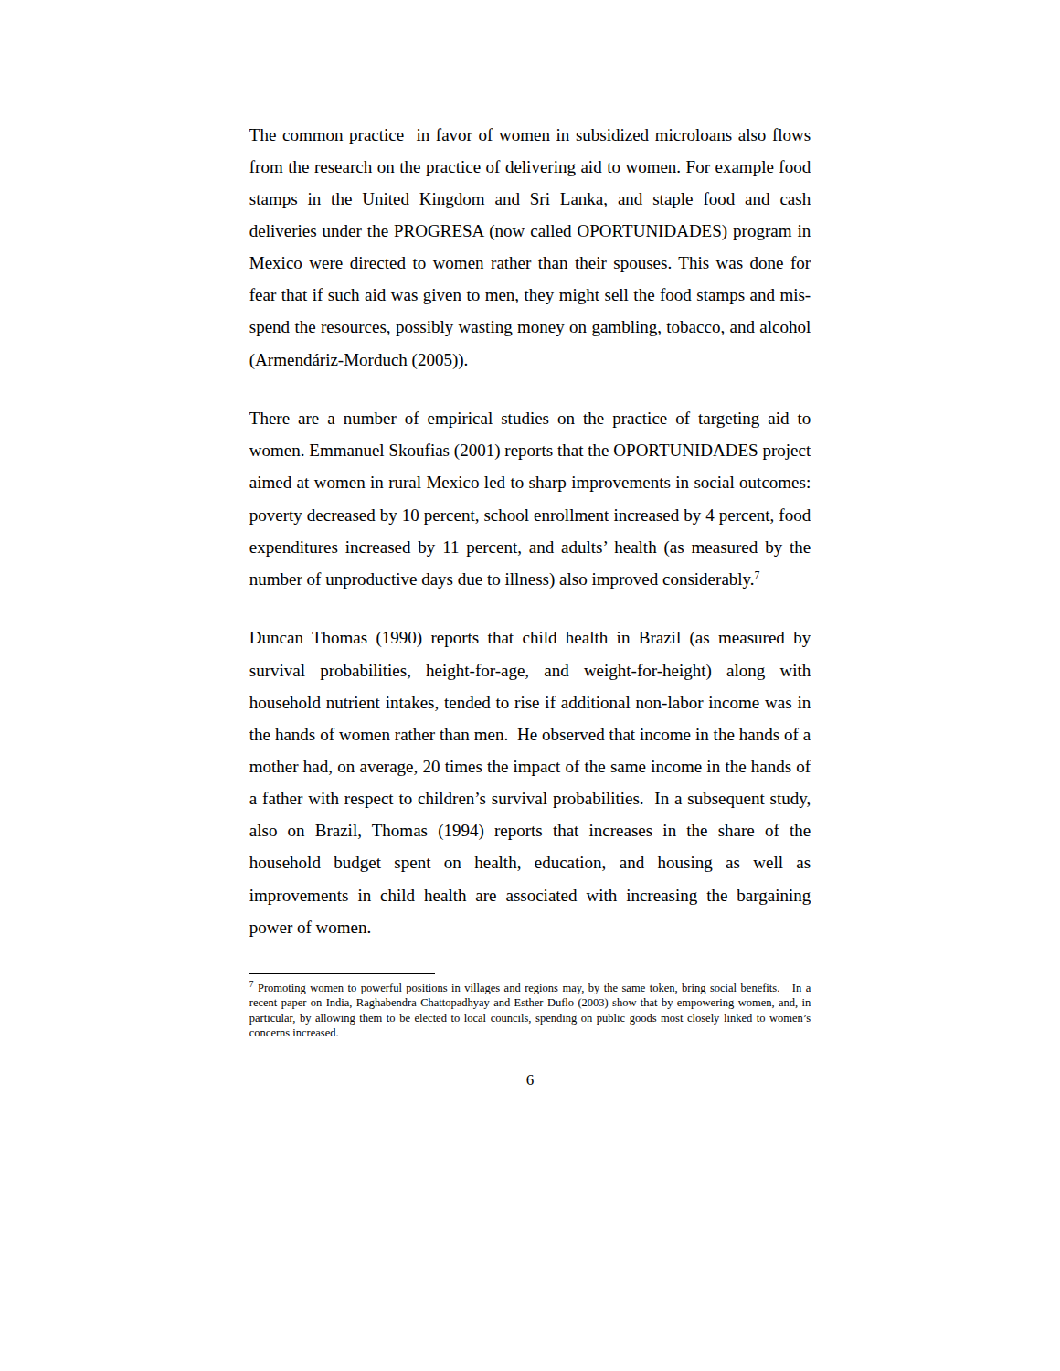The common practice in favor of women in subsidized microloans also flows from the research on the practice of delivering aid to women. For example food stamps in the United Kingdom and Sri Lanka, and staple food and cash deliveries under the PROGRESA (now called OPORTUNIDADES) program in Mexico were directed to women rather than their spouses. This was done for fear that if such aid was given to men, they might sell the food stamps and mis-spend the resources, possibly wasting money on gambling, tobacco, and alcohol (Armendáriz-Morduch (2005)).
There are a number of empirical studies on the practice of targeting aid to women. Emmanuel Skoufias (2001) reports that the OPORTUNIDADES project aimed at women in rural Mexico led to sharp improvements in social outcomes: poverty decreased by 10 percent, school enrollment increased by 4 percent, food expenditures increased by 11 percent, and adults’ health (as measured by the number of unproductive days due to illness) also improved considerably.7
Duncan Thomas (1990) reports that child health in Brazil (as measured by survival probabilities, height-for-age, and weight-for-height) along with household nutrient intakes, tended to rise if additional non-labor income was in the hands of women rather than men. He observed that income in the hands of a mother had, on average, 20 times the impact of the same income in the hands of a father with respect to children’s survival probabilities. In a subsequent study, also on Brazil, Thomas (1994) reports that increases in the share of the household budget spent on health, education, and housing as well as improvements in child health are associated with increasing the bargaining power of women.
7 Promoting women to powerful positions in villages and regions may, by the same token, bring social benefits. In a recent paper on India, Raghabendra Chattopadhyay and Esther Duflo (2003) show that by empowering women, and, in particular, by allowing them to be elected to local councils, spending on public goods most closely linked to women’s concerns increased.
6